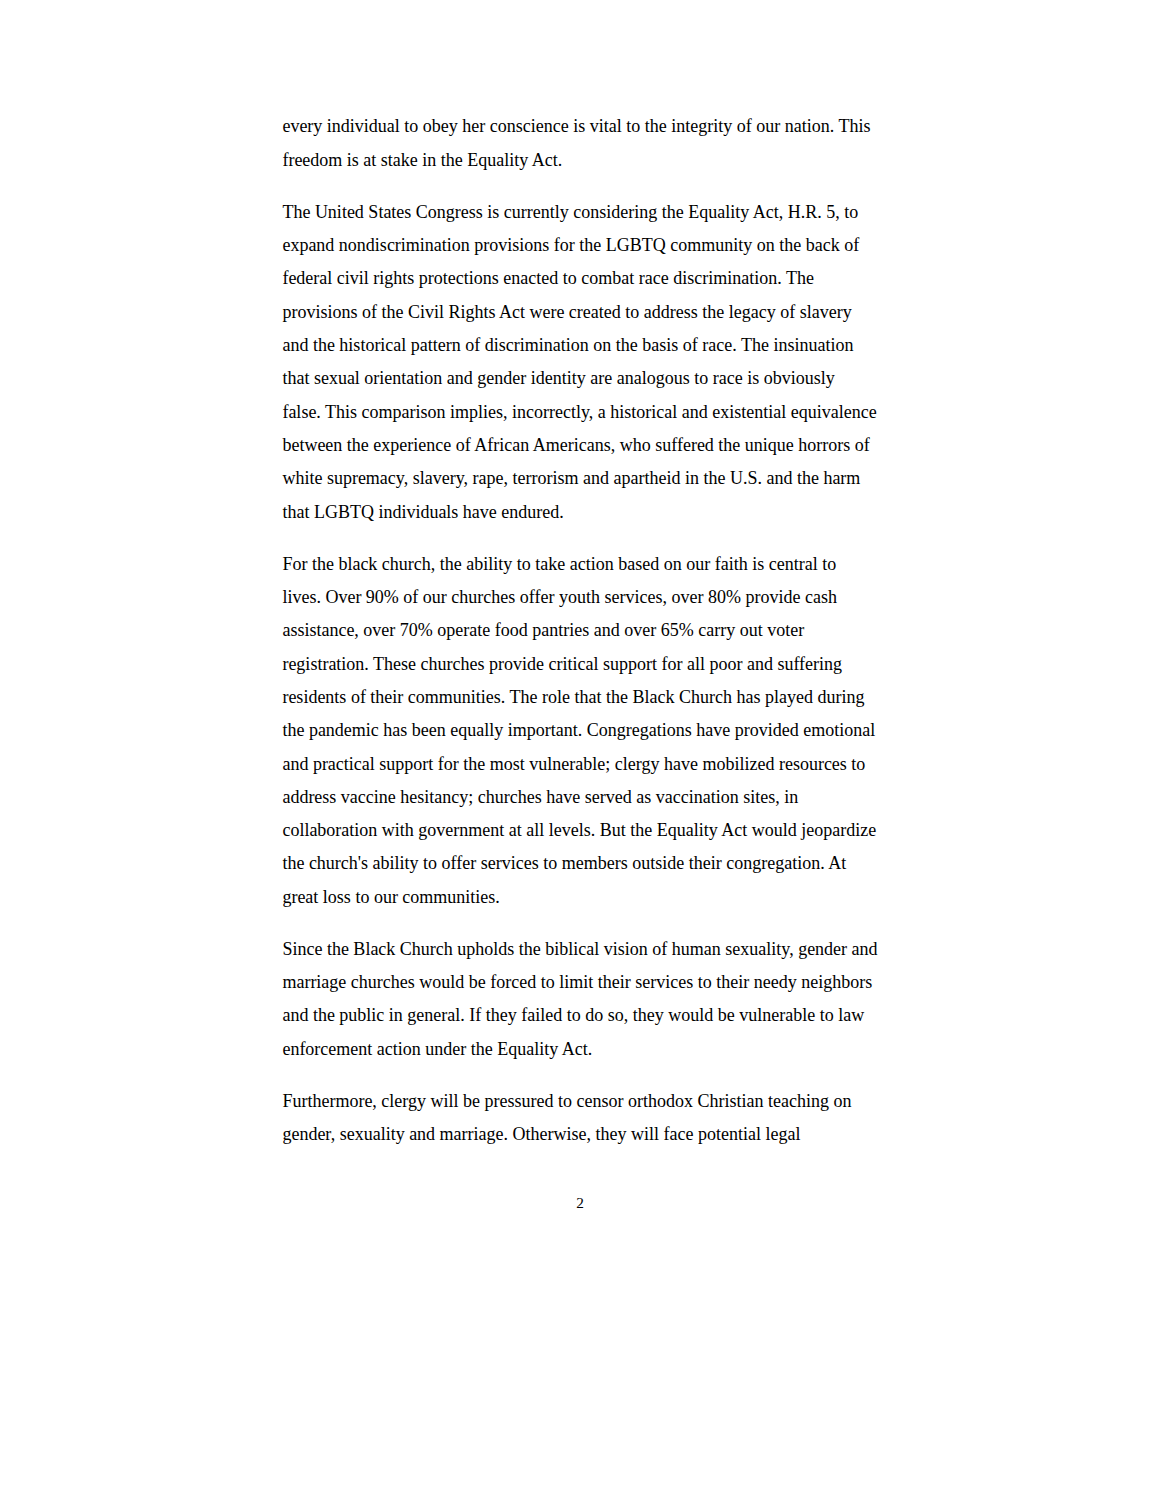every individual to obey her conscience is vital to the integrity of our nation. This freedom is at stake in the Equality Act.
The United States Congress is currently considering the Equality Act, H.R. 5, to expand nondiscrimination provisions for the LGBTQ community on the back of federal civil rights protections enacted to combat race discrimination. The provisions of the Civil Rights Act were created to address the legacy of slavery and the historical pattern of discrimination on the basis of race. The insinuation that sexual orientation and gender identity are analogous to race is obviously false. This comparison implies, incorrectly, a historical and existential equivalence between the experience of African Americans, who suffered the unique horrors of white supremacy, slavery, rape, terrorism and apartheid in the U.S. and the harm that LGBTQ individuals have endured.
For the black church, the ability to take action based on our faith is central to lives. Over 90% of our churches offer youth services, over 80% provide cash assistance, over 70% operate food pantries and over 65% carry out voter registration. These churches provide critical support for all poor and suffering residents of their communities. The role that the Black Church has played during the pandemic has been equally important. Congregations have provided emotional and practical support for the most vulnerable; clergy have mobilized resources to address vaccine hesitancy; churches have served as vaccination sites, in collaboration with government at all levels. But the Equality Act would jeopardize the church's ability to offer services to members outside their congregation. At great loss to our communities.
Since the Black Church upholds the biblical vision of human sexuality, gender and marriage churches would be forced to limit their services to their needy neighbors and the public in general. If they failed to do so, they would be vulnerable to law enforcement action under the Equality Act.
Furthermore, clergy will be pressured to censor orthodox Christian teaching on gender, sexuality and marriage. Otherwise, they will face potential legal
2